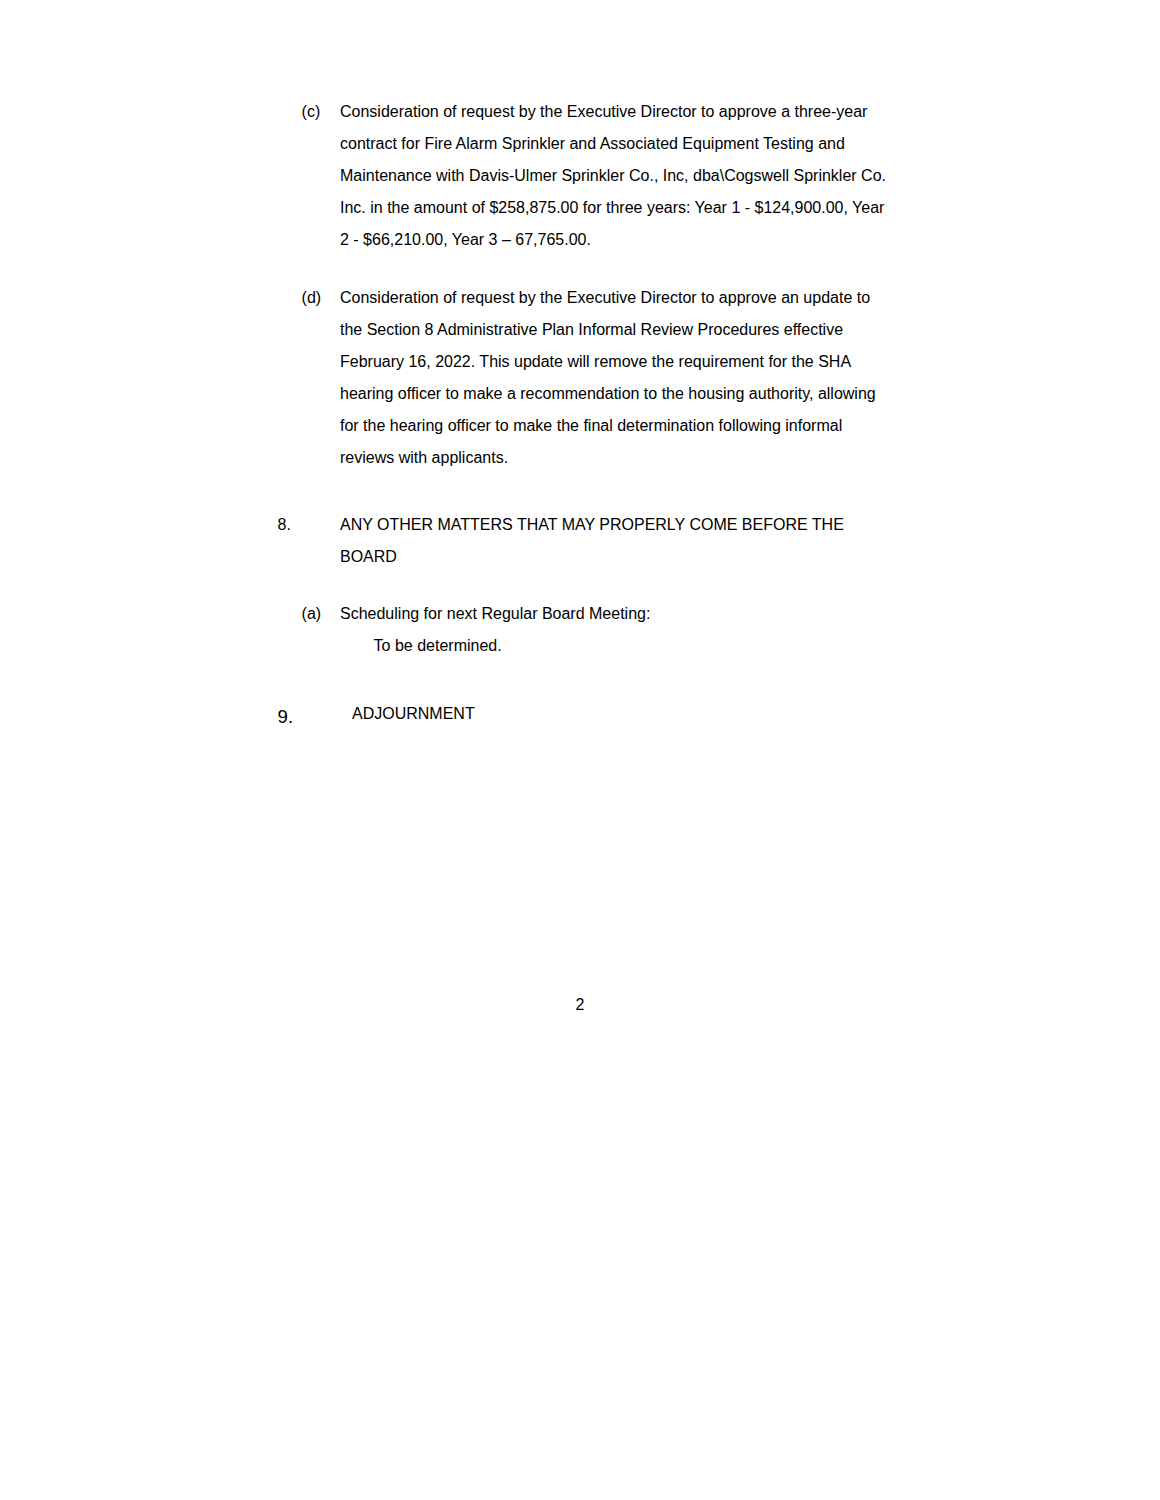(c)
Consideration of request by the Executive Director to approve a three-year contract for Fire Alarm Sprinkler and Associated Equipment Testing and Maintenance with Davis-Ulmer Sprinkler Co., Inc, dba\Cogswell Sprinkler Co. Inc. in the amount of $258,875.00 for three years: Year 1 - $124,900.00, Year 2 - $66,210.00, Year 3 – 67,765.00.
(d)
Consideration of request by the Executive Director to approve an update to the Section 8 Administrative Plan Informal Review Procedures effective February 16, 2022. This update will remove the requirement for the SHA hearing officer to make a recommendation to the housing authority, allowing for the hearing officer to make the final determination following informal reviews with applicants.
8.
ANY OTHER MATTERS THAT MAY PROPERLY COME BEFORE THE BOARD
(a)
Scheduling for next Regular Board Meeting:
To be determined.
9.
ADJOURNMENT
2